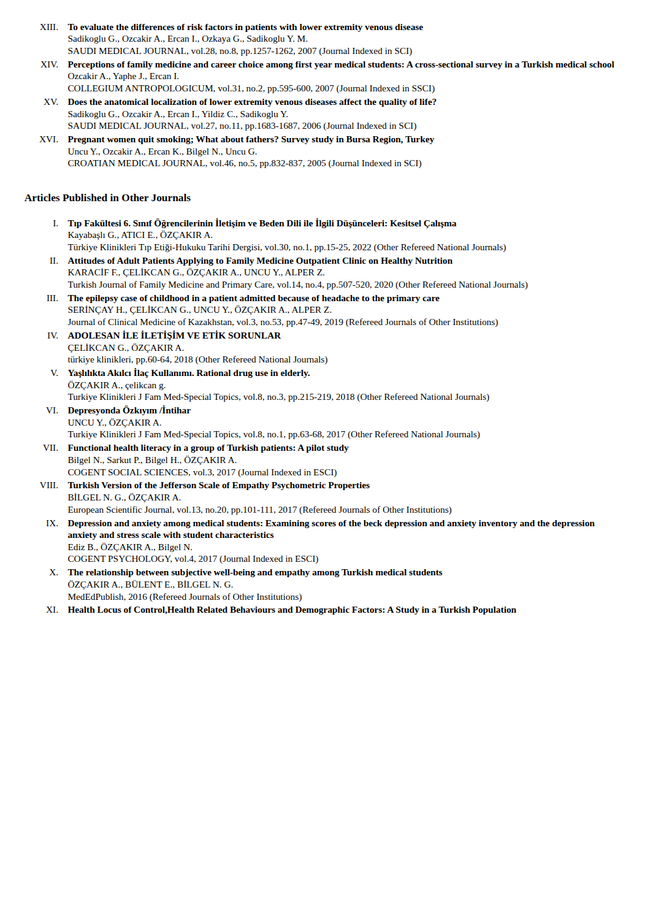XIII.
To evaluate the differences of risk factors in patients with lower extremity venous disease
Sadikoglu G., Ozcakir A., Ercan I., Ozkaya G., Sadikoglu Y. M.
SAUDI MEDICAL JOURNAL, vol.28, no.8, pp.1257-1262, 2007 (Journal Indexed in SCI)
XIV.
Perceptions of family medicine and career choice among first year medical students: A cross-sectional survey in a Turkish medical school
Ozcakir A., Yaphe J., Ercan I.
COLLEGIUM ANTROPOLOGICUM, vol.31, no.2, pp.595-600, 2007 (Journal Indexed in SSCI)
XV.
Does the anatomical localization of lower extremity venous diseases affect the quality of life?
Sadikoglu G., Ozcakir A., Ercan I., Yildiz C., Sadikoglu Y.
SAUDI MEDICAL JOURNAL, vol.27, no.11, pp.1683-1687, 2006 (Journal Indexed in SCI)
XVI.
Pregnant women quit smoking; What about fathers? Survey study in Bursa Region, Turkey
Uncu Y., Ozcakir A., Ercan K., Bilgel N., Uncu G.
CROATIAN MEDICAL JOURNAL, vol.46, no.5, pp.832-837, 2005 (Journal Indexed in SCI)
Articles Published in Other Journals
I.
Tıp Fakültesi 6. Sınıf Öğrencilerinin İletişim ve Beden Dili ile İlgili Düşünceleri: Kesitsel Çalışma
Kayabaşlı G., ATICI E., ÖZÇAKIR A.
Türkiye Klinikleri Tıp Etiği-Hukuku Tarihi Dergisi, vol.30, no.1, pp.15-25, 2022 (Other Refereed National Journals)
II.
Attitudes of Adult Patients Applying to Family Medicine Outpatient Clinic on Healthy Nutrition
KARACİF F., ÇELİKCAN G., ÖZÇAKIR A., UNCU Y., ALPER Z.
Turkish Journal of Family Medicine and Primary Care, vol.14, no.4, pp.507-520, 2020 (Other Refereed National Journals)
III.
The epilepsy case of childhood in a patient admitted because of headache to the primary care
SERİNÇAY H., ÇELİKCAN G., UNCU Y., ÖZÇAKIR A., ALPER Z.
Journal of Clinical Medicine of Kazakhstan, vol.3, no.53, pp.47-49, 2019 (Refereed Journals of Other Institutions)
IV.
ADOLESAN İLE İLETİŞİM VE ETİK SORUNLAR
ÇELİKCAN G., ÖZÇAKIR A.
türkiye klinikleri, pp.60-64, 2018 (Other Refereed National Journals)
V.
Yaşlılıkta Akılcı İlaç Kullanımı. Rational drug use in elderly.
ÖZÇAKIR A., çelikcan g.
Turkiye Klinikleri J Fam Med-Special Topics, vol.8, no.3, pp.215-219, 2018 (Other Refereed National Journals)
VI.
Depresyonda Özkıyım /İntihar
UNCU Y., ÖZÇAKIR A.
Turkiye Klinikleri J Fam Med-Special Topics, vol.8, no.1, pp.63-68, 2017 (Other Refereed National Journals)
VII.
Functional health literacy in a group of Turkish patients: A pilot study
Bilgel N., Sarkut P., Bilgel H., ÖZÇAKIR A.
COGENT SOCIAL SCIENCES, vol.3, 2017 (Journal Indexed in ESCI)
VIII.
Turkish Version of the Jefferson Scale of Empathy Psychometric Properties
BİLGEL N. G., ÖZÇAKIR A.
European Scientific Journal, vol.13, no.20, pp.101-111, 2017 (Refereed Journals of Other Institutions)
IX.
Depression and anxiety among medical students: Examining scores of the beck depression and anxiety inventory and the depression anxiety and stress scale with student characteristics
Ediz B., ÖZÇAKIR A., Bilgel N.
COGENT PSYCHOLOGY, vol.4, 2017 (Journal Indexed in ESCI)
X.
The relationship between subjective well-being and empathy among Turkish medical students
ÖZÇAKIR A., BÜLENT E., BİLGEL N. G.
MedEdPublish, 2016 (Refereed Journals of Other Institutions)
XI.
Health Locus of Control,Health Related Behaviours and Demographic Factors: A Study in a Turkish Population